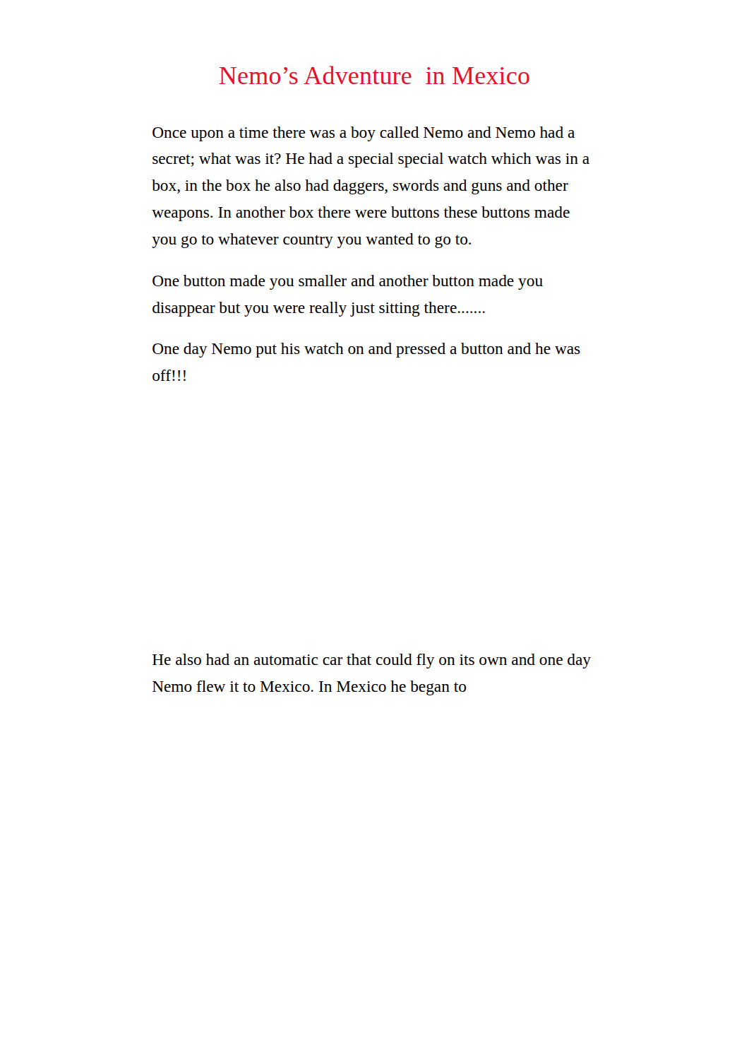Nemo’s Adventure in Mexico
Once upon a time there was a boy called Nemo and Nemo had a secret; what was it? He had a special special watch which was in a box, in the box he also had daggers, swords and guns and other weapons. In another box there were buttons these buttons made you go to whatever country you wanted to go to.
One button made you smaller and another button made you disappear but you were really just sitting there.......
One day Nemo put his watch on and pressed a button and he was off!!!
He also had an automatic car that could fly on its own and one day Nemo flew it to Mexico. In Mexico he began to